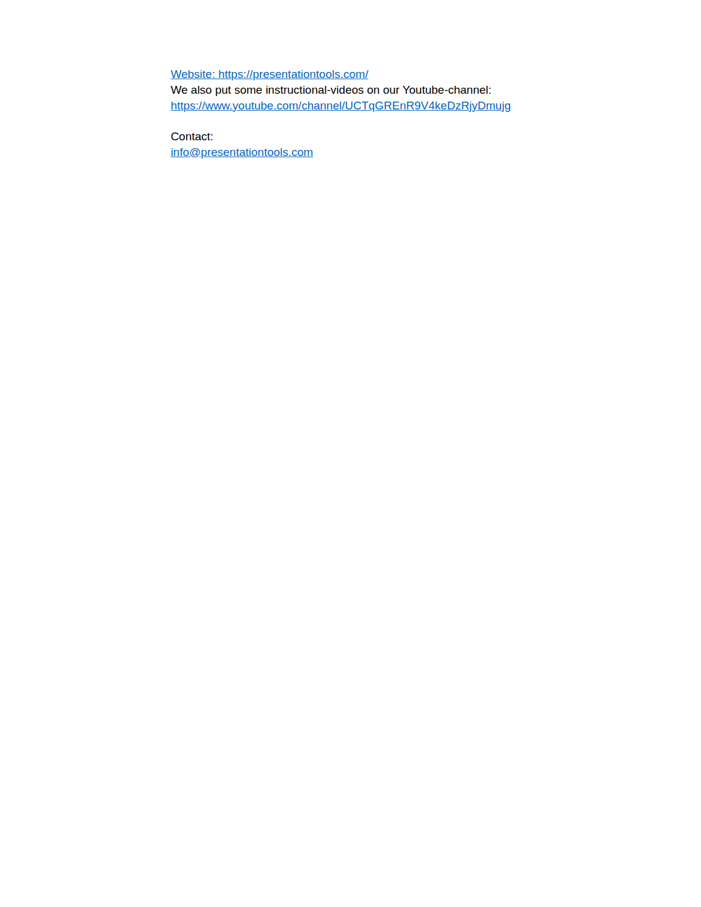Website: https://presentationtools.com/
We also put some instructional-videos on our Youtube-channel:
https://www.youtube.com/channel/UCTqGREnR9V4keDzRjyDmujg
Contact:
info@presentationtools.com